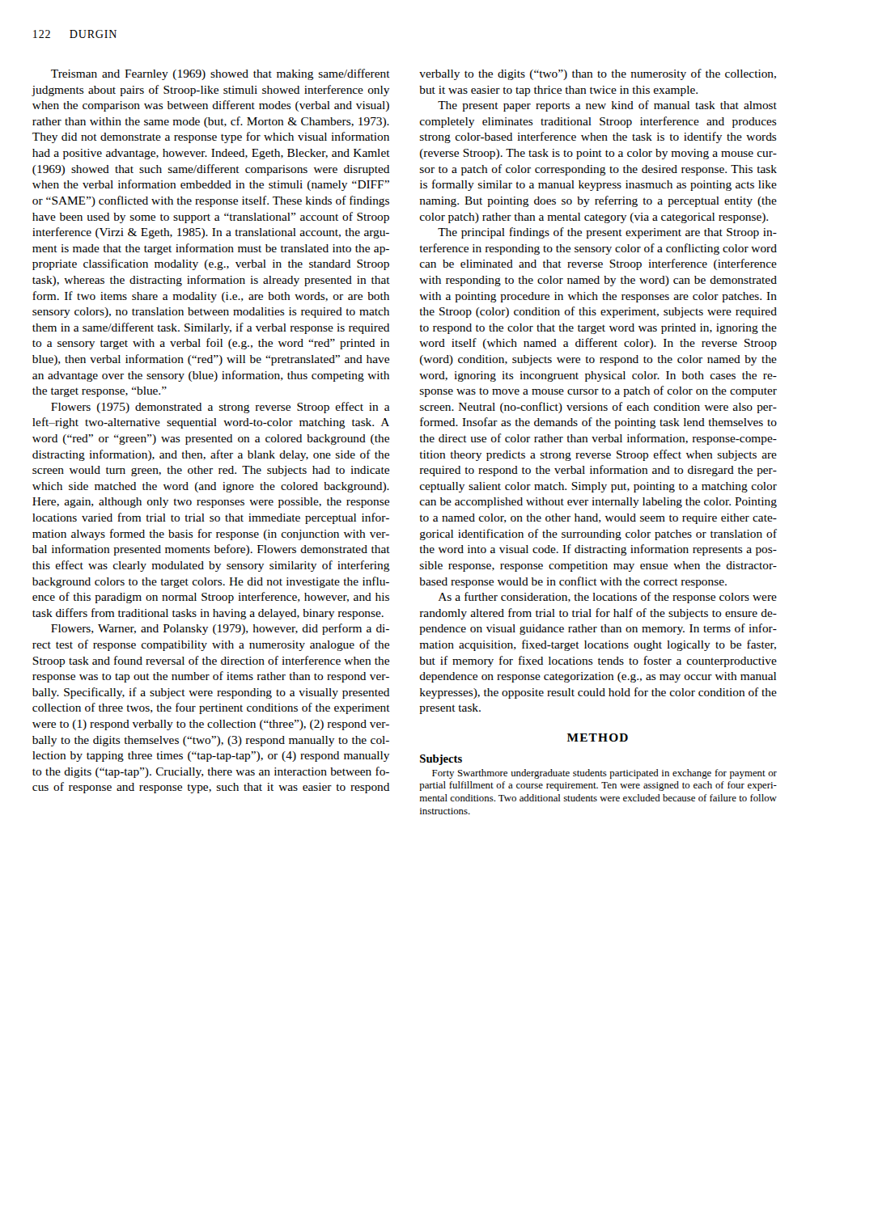122 DURGIN
Treisman and Fearnley (1969) showed that making same/different judgments about pairs of Stroop-like stimuli showed interference only when the comparison was between different modes (verbal and visual) rather than within the same mode (but, cf. Morton & Chambers, 1973). They did not demonstrate a response type for which visual information had a positive advantage, however. Indeed, Egeth, Blecker, and Kamlet (1969) showed that such same/different comparisons were disrupted when the verbal information embedded in the stimuli (namely “DIFF” or “SAME”) conflicted with the response itself. These kinds of findings have been used by some to support a “translational” account of Stroop interference (Virzi & Egeth, 1985). In a translational account, the argument is made that the target information must be translated into the appropriate classification modality (e.g., verbal in the standard Stroop task), whereas the distracting information is already presented in that form. If two items share a modality (i.e., are both words, or are both sensory colors), no translation between modalities is required to match them in a same/different task. Similarly, if a verbal response is required to a sensory target with a verbal foil (e.g., the word “red” printed in blue), then verbal information (“red”) will be “pretranslated” and have an advantage over the sensory (blue) information, thus competing with the target response, “blue.”
Flowers (1975) demonstrated a strong reverse Stroop effect in a left–right two-alternative sequential word-to-color matching task. A word (“red” or “green”) was presented on a colored background (the distracting information), and then, after a blank delay, one side of the screen would turn green, the other red. The subjects had to indicate which side matched the word (and ignore the colored background). Here, again, although only two responses were possible, the response locations varied from trial to trial so that immediate perceptual information always formed the basis for response (in conjunction with verbal information presented moments before). Flowers demonstrated that this effect was clearly modulated by sensory similarity of interfering background colors to the target colors. He did not investigate the influence of this paradigm on normal Stroop interference, however, and his task differs from traditional tasks in having a delayed, binary response.
Flowers, Warner, and Polansky (1979), however, did perform a direct test of response compatibility with a numerosity analogue of the Stroop task and found reversal of the direction of interference when the response was to tap out the number of items rather than to respond verbally. Specifically, if a subject were responding to a visually presented collection of three twos, the four pertinent conditions of the experiment were to (1) respond verbally to the collection (“three”), (2) respond verbally to the digits themselves (“two”), (3) respond manually to the collection by tapping three times (“tap-tap-tap”), or (4) respond manually to the digits (“tap-tap”). Crucially, there was an interaction between focus of response and response type, such that it was easier to respond verbally to the digits (“two”) than to the numerosity of the collection, but it was easier to tap thrice than twice in this example.
The present paper reports a new kind of manual task that almost completely eliminates traditional Stroop interference and produces strong color-based interference when the task is to identify the words (reverse Stroop). The task is to point to a color by moving a mouse cursor to a patch of color corresponding to the desired response. This task is formally similar to a manual keypress inasmuch as pointing acts like naming. But pointing does so by referring to a perceptual entity (the color patch) rather than a mental category (via a categorical response).
The principal findings of the present experiment are that Stroop interference in responding to the sensory color of a conflicting color word can be eliminated and that reverse Stroop interference (interference with responding to the color named by the word) can be demonstrated with a pointing procedure in which the responses are color patches. In the Stroop (color) condition of this experiment, subjects were required to respond to the color that the target word was printed in, ignoring the word itself (which named a different color). In the reverse Stroop (word) condition, subjects were to respond to the color named by the word, ignoring its incongruent physical color. In both cases the response was to move a mouse cursor to a patch of color on the computer screen. Neutral (no-conflict) versions of each condition were also performed. Insofar as the demands of the pointing task lend themselves to the direct use of color rather than verbal information, response-competition theory predicts a strong reverse Stroop effect when subjects are required to respond to the verbal information and to disregard the perceptually salient color match. Simply put, pointing to a matching color can be accomplished without ever internally labeling the color. Pointing to a named color, on the other hand, would seem to require either categorical identification of the surrounding color patches or translation of the word into a visual code. If distracting information represents a possible response, response competition may ensue when the distractor-based response would be in conflict with the correct response.
As a further consideration, the locations of the response colors were randomly altered from trial to trial for half of the subjects to ensure dependence on visual guidance rather than on memory. In terms of information acquisition, fixed-target locations ought logically to be faster, but if memory for fixed locations tends to foster a counterproductive dependence on response categorization (e.g., as may occur with manual keypresses), the opposite result could hold for the color condition of the present task.
METHOD
Subjects
Forty Swarthmore undergraduate students participated in exchange for payment or partial fulfillment of a course requirement. Ten were assigned to each of four experimental conditions. Two additional students were excluded because of failure to follow instructions.